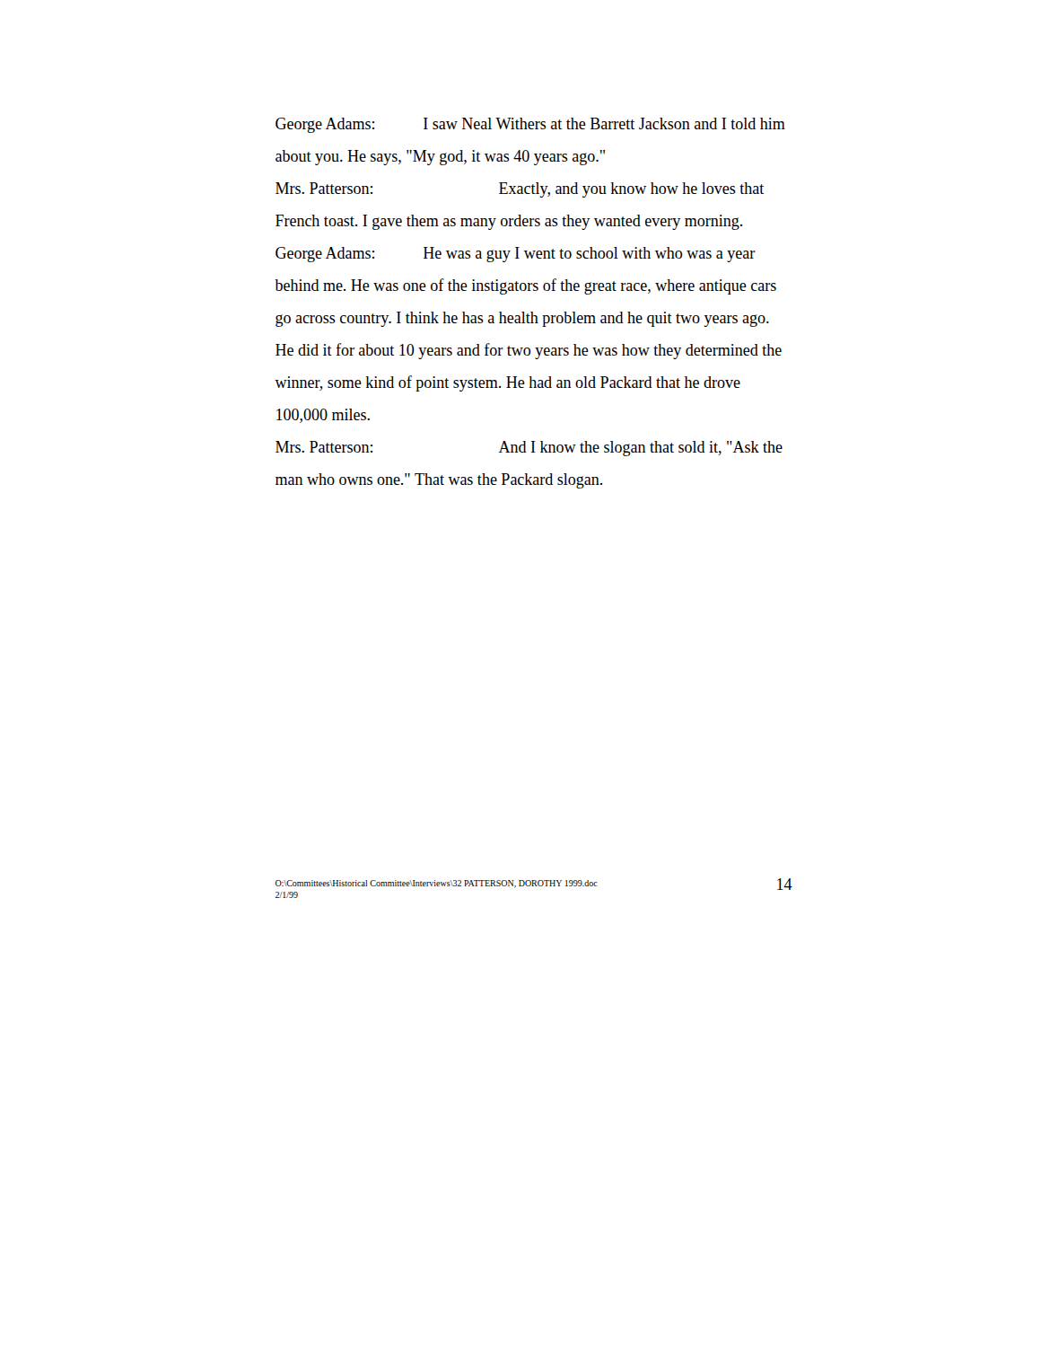George Adams: I saw Neal Withers at the Barrett Jackson and I told him about you. He says, "My god, it was 40 years ago."
Mrs. Patterson: Exactly, and you know how he loves that French toast. I gave them as many orders as they wanted every morning.
George Adams: He was a guy I went to school with who was a year behind me. He was one of the instigators of the great race, where antique cars go across country. I think he has a health problem and he quit two years ago. He did it for about 10 years and for two years he was how they determined the winner, some kind of point system. He had an old Packard that he drove 100,000 miles.
Mrs. Patterson: And I know the slogan that sold it, "Ask the man who owns one." That was the Packard slogan.
14 O:\Committees\Historical Committee\Interviews\32 PATTERSON, DOROTHY 1999.doc
2/1/99